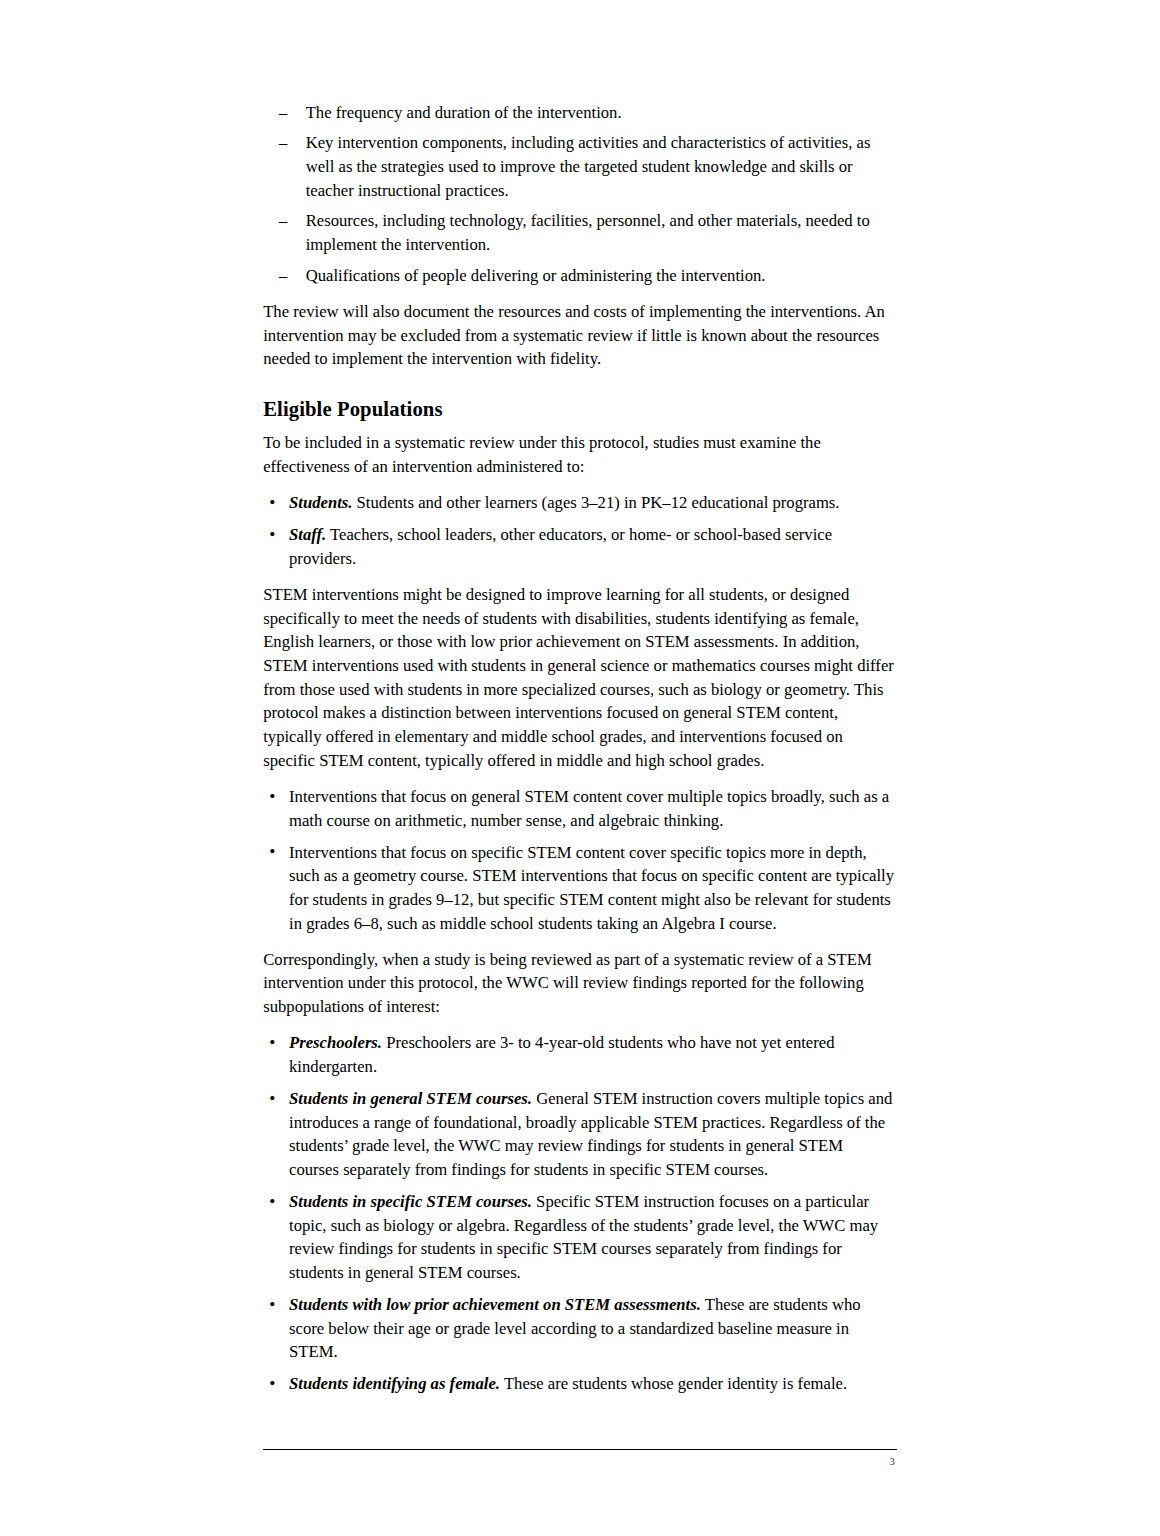The frequency and duration of the intervention.
Key intervention components, including activities and characteristics of activities, as well as the strategies used to improve the targeted student knowledge and skills or teacher instructional practices.
Resources, including technology, facilities, personnel, and other materials, needed to implement the intervention.
Qualifications of people delivering or administering the intervention.
The review will also document the resources and costs of implementing the interventions. An intervention may be excluded from a systematic review if little is known about the resources needed to implement the intervention with fidelity.
Eligible Populations
To be included in a systematic review under this protocol, studies must examine the effectiveness of an intervention administered to:
Students. Students and other learners (ages 3–21) in PK–12 educational programs.
Staff. Teachers, school leaders, other educators, or home- or school-based service providers.
STEM interventions might be designed to improve learning for all students, or designed specifically to meet the needs of students with disabilities, students identifying as female, English learners, or those with low prior achievement on STEM assessments. In addition, STEM interventions used with students in general science or mathematics courses might differ from those used with students in more specialized courses, such as biology or geometry. This protocol makes a distinction between interventions focused on general STEM content, typically offered in elementary and middle school grades, and interventions focused on specific STEM content, typically offered in middle and high school grades.
Interventions that focus on general STEM content cover multiple topics broadly, such as a math course on arithmetic, number sense, and algebraic thinking.
Interventions that focus on specific STEM content cover specific topics more in depth, such as a geometry course. STEM interventions that focus on specific content are typically for students in grades 9–12, but specific STEM content might also be relevant for students in grades 6–8, such as middle school students taking an Algebra I course.
Correspondingly, when a study is being reviewed as part of a systematic review of a STEM intervention under this protocol, the WWC will review findings reported for the following subpopulations of interest:
Preschoolers. Preschoolers are 3- to 4-year-old students who have not yet entered kindergarten.
Students in general STEM courses. General STEM instruction covers multiple topics and introduces a range of foundational, broadly applicable STEM practices. Regardless of the students’ grade level, the WWC may review findings for students in general STEM courses separately from findings for students in specific STEM courses.
Students in specific STEM courses. Specific STEM instruction focuses on a particular topic, such as biology or algebra. Regardless of the students’ grade level, the WWC may review findings for students in specific STEM courses separately from findings for students in general STEM courses.
Students with low prior achievement on STEM assessments. These are students who score below their age or grade level according to a standardized baseline measure in STEM.
Students identifying as female. These are students whose gender identity is female.
3